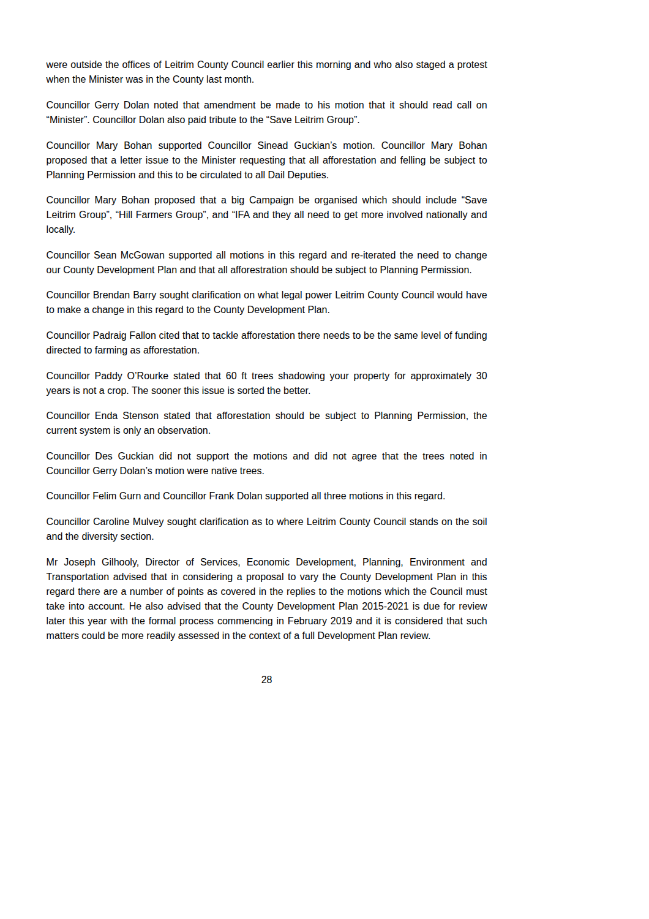were outside the offices of Leitrim County Council earlier this morning and who also staged a protest when the Minister was in the County last month.
Councillor Gerry Dolan noted that amendment be made to his motion that it should read call on “Minister”. Councillor Dolan also paid tribute to the “Save Leitrim Group”.
Councillor Mary Bohan supported Councillor Sinead Guckian’s motion. Councillor Mary Bohan proposed that a letter issue to the Minister requesting that all afforestation and felling be subject to Planning Permission and this to be circulated to all Dail Deputies.
Councillor Mary Bohan proposed that a big Campaign be organised which should include “Save Leitrim Group”, “Hill Farmers Group”, and “IFA and they all need to get more involved nationally and locally.
Councillor Sean McGowan supported all motions in this regard and re-iterated the need to change our County Development Plan and that all afforestration should be subject to Planning Permission.
Councillor Brendan Barry sought clarification on what legal power Leitrim County Council would have to make a change in this regard to the County Development Plan.
Councillor Padraig Fallon cited that to tackle afforestation there needs to be the same level of funding directed to farming as afforestation.
Councillor Paddy O’Rourke stated that 60 ft trees shadowing your property for approximately 30 years is not a crop. The sooner this issue is sorted the better.
Councillor Enda Stenson stated that afforestation should be subject to Planning Permission, the current system is only an observation.
Councillor Des Guckian did not support the motions and did not agree that the trees noted in Councillor Gerry Dolan’s motion were native trees.
Councillor Felim Gurn and Councillor Frank Dolan supported all three motions in this regard.
Councillor Caroline Mulvey sought clarification as to where Leitrim County Council stands on the soil and the diversity section.
Mr Joseph Gilhooly, Director of Services, Economic Development, Planning, Environment and Transportation advised that in considering a proposal to vary the County Development Plan in this regard there are a number of points as covered in the replies to the motions which the Council must take into account. He also advised that the County Development Plan 2015-2021 is due for review later this year with the formal process commencing in February 2019 and it is considered that such matters could be more readily assessed in the context of a full Development Plan review.
28